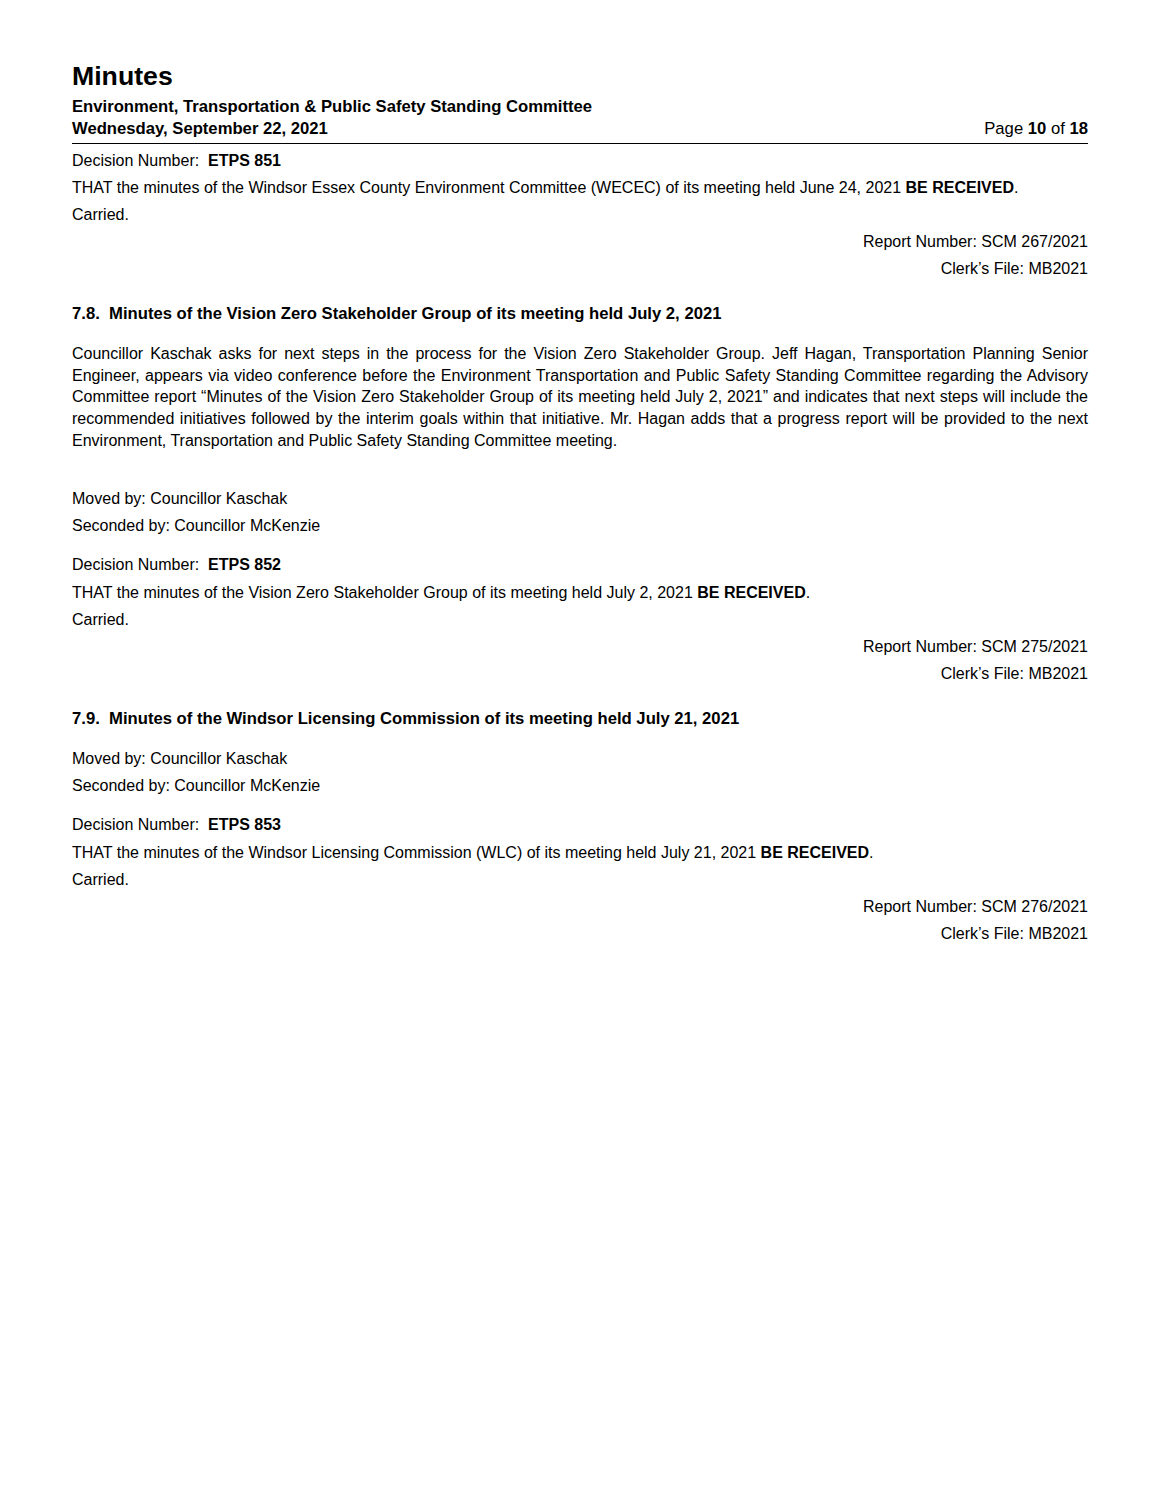Minutes
Environment, Transportation & Public Safety Standing Committee
Wednesday, September 22, 2021 Page 10 of 18
Decision Number: ETPS 851
THAT the minutes of the Windsor Essex County Environment Committee (WECEC) of its meeting held June 24, 2021 BE RECEIVED.
Carried.
Report Number: SCM 267/2021
Clerk’s File: MB2021
7.8. Minutes of the Vision Zero Stakeholder Group of its meeting held July 2, 2021
Councillor Kaschak asks for next steps in the process for the Vision Zero Stakeholder Group. Jeff Hagan, Transportation Planning Senior Engineer, appears via video conference before the Environment Transportation and Public Safety Standing Committee regarding the Advisory Committee report “Minutes of the Vision Zero Stakeholder Group of its meeting held July 2, 2021” and indicates that next steps will include the recommended initiatives followed by the interim goals within that initiative. Mr. Hagan adds that a progress report will be provided to the next Environment, Transportation and Public Safety Standing Committee meeting.
Moved by: Councillor Kaschak
Seconded by: Councillor McKenzie
Decision Number: ETPS 852
THAT the minutes of the Vision Zero Stakeholder Group of its meeting held July 2, 2021 BE RECEIVED.
Carried.
Report Number: SCM 275/2021
Clerk’s File: MB2021
7.9. Minutes of the Windsor Licensing Commission of its meeting held July 21, 2021
Moved by: Councillor Kaschak
Seconded by: Councillor McKenzie
Decision Number: ETPS 853
THAT the minutes of the Windsor Licensing Commission (WLC) of its meeting held July 21, 2021 BE RECEIVED.
Carried.
Report Number: SCM 276/2021
Clerk’s File: MB2021